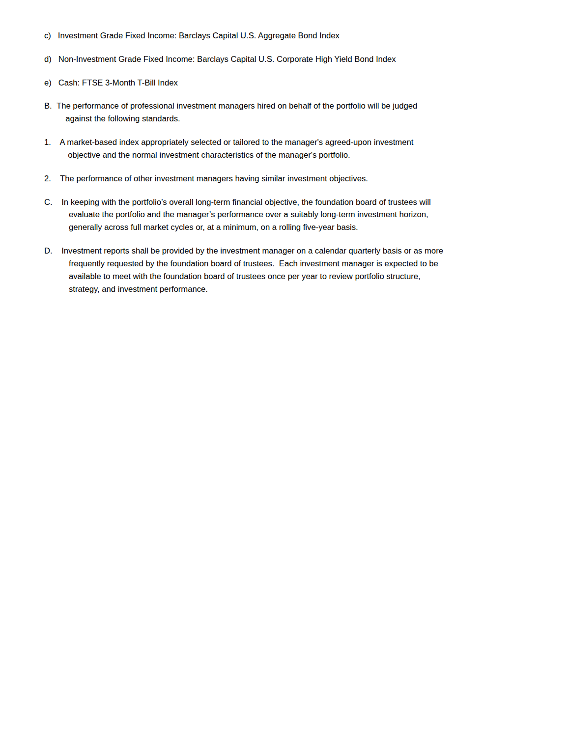c) Investment Grade Fixed Income: Barclays Capital U.S. Aggregate Bond Index
d) Non-Investment Grade Fixed Income: Barclays Capital U.S. Corporate High Yield Bond Index
e) Cash: FTSE 3-Month T-Bill Index
B. The performance of professional investment managers hired on behalf of the portfolio will be judged against the following standards.
1. A market-based index appropriately selected or tailored to the manager's agreed-upon investment objective and the normal investment characteristics of the manager's portfolio.
2. The performance of other investment managers having similar investment objectives.
C. In keeping with the portfolio’s overall long-term financial objective, the foundation board of trustees will evaluate the portfolio and the manager’s performance over a suitably long-term investment horizon, generally across full market cycles or, at a minimum, on a rolling five-year basis.
D. Investment reports shall be provided by the investment manager on a calendar quarterly basis or as more frequently requested by the foundation board of trustees. Each investment manager is expected to be available to meet with the foundation board of trustees once per year to review portfolio structure, strategy, and investment performance.